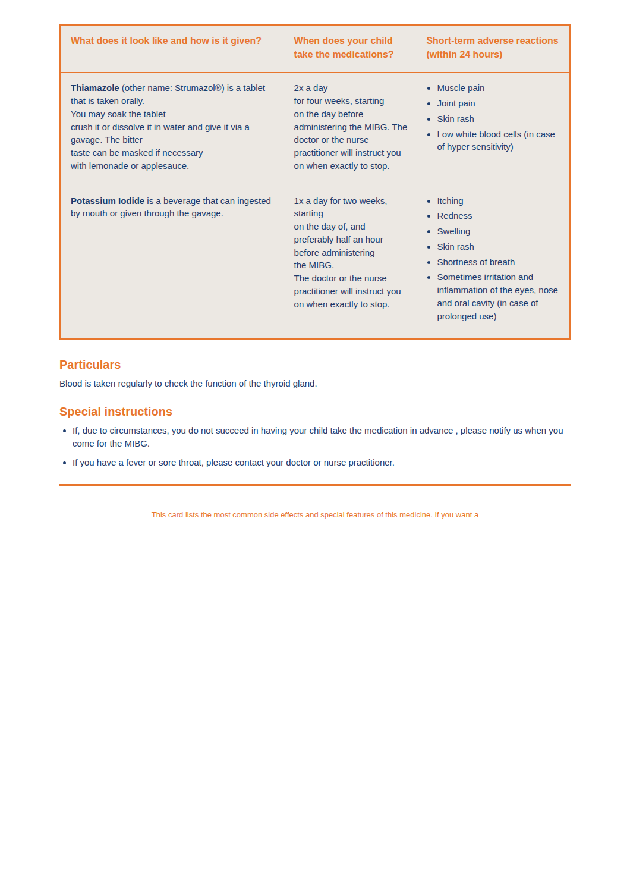| What does it look like and how is it given? | When does your child take the medications? | Short-term adverse reactions (within 24 hours) |
| --- | --- | --- |
| Thiamazole (other name: Strumazol®) is a tablet that is taken orally. You may soak the tablet crush it or dissolve it in water and give it via a gavage. The bitter taste can be masked if necessary with lemonade or applesauce. | 2x a day for four weeks, starting on the day before administering the MIBG. The doctor or the nurse practitioner will instruct you on when exactly to stop. | Muscle pain Joint pain Skin rash Low white blood cells (in case of hyper sensitivity) |
| Potassium Iodide is a beverage that can ingested by mouth or given through the gavage. | 1x a day for two weeks, starting on the day of, and preferably half an hour before administering the MIBG. The doctor or the nurse practitioner will instruct you on when exactly to stop. | Itching Redness Swelling Skin rash Shortness of breath Sometimes irritation and inflammation of the eyes, nose and oral cavity (in case of prolonged use) |
Particulars
Blood is taken regularly to check the function of the thyroid gland.
Special instructions
If, due to circumstances, you do not succeed in having your child take the medication in advance , please notify us when you come for the MIBG.
If you have a fever or sore throat, please contact your doctor or nurse practitioner.
This card lists the most common side effects and special features of this medicine. If you want a